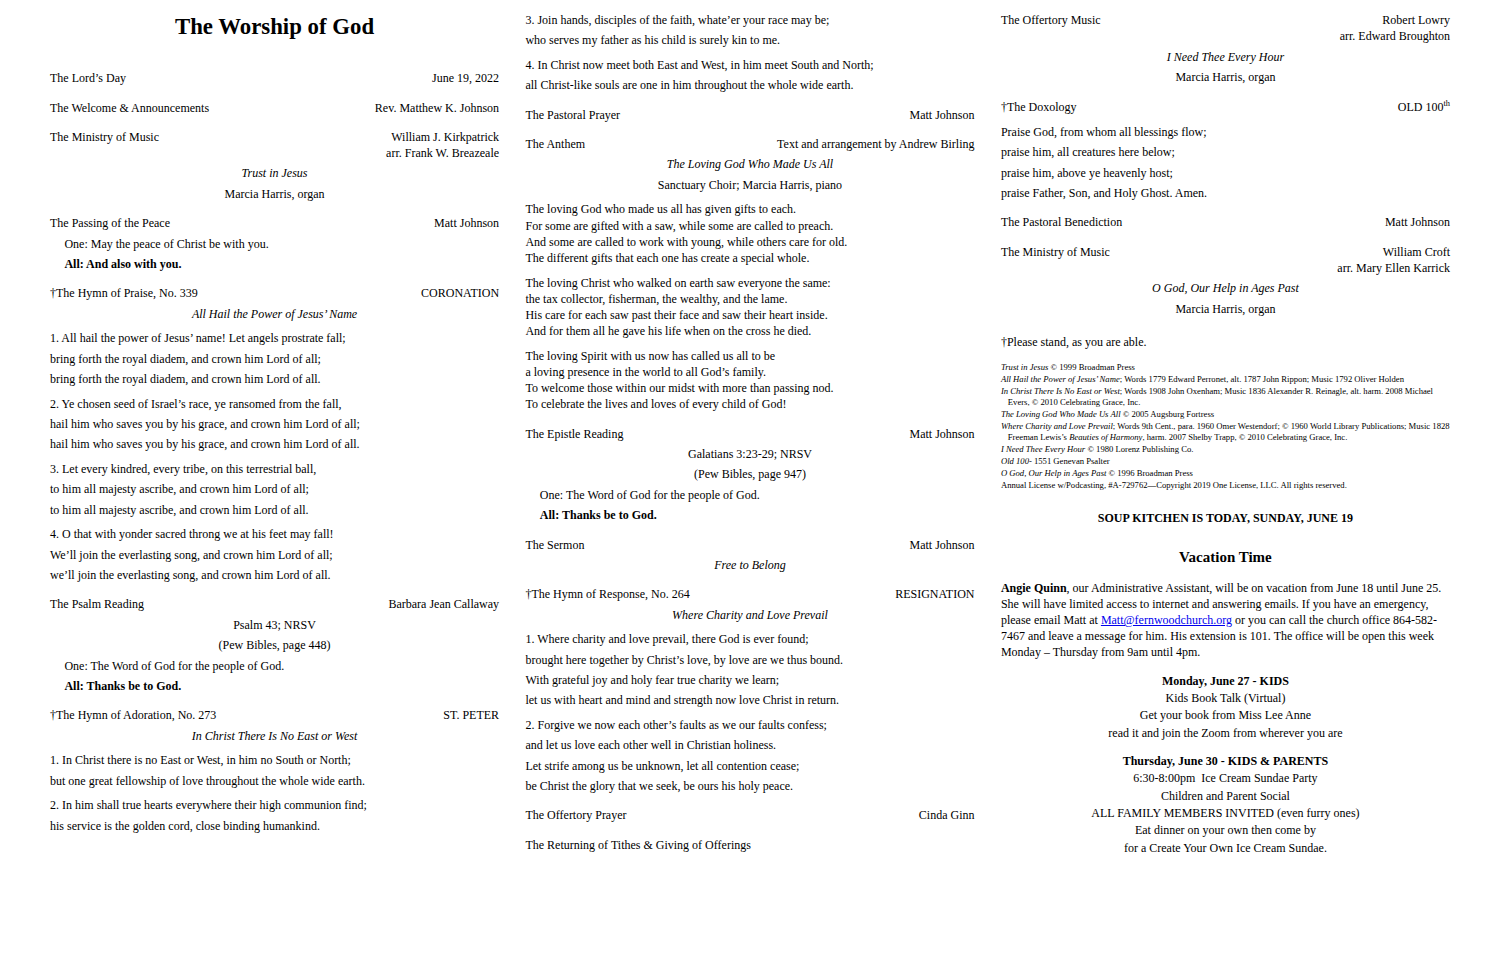The Worship of God
The Lord’s Day
June 19, 2022
The Welcome & Announcements
Rev. Matthew K. Johnson
The Ministry of Music
William J. Kirkpatrick
arr. Frank W. Breazeale
Trust in Jesus
Marcia Harris, organ
The Passing of the Peace
Matt Johnson
One: May the peace of Christ be with you.
All: And also with you.
†The Hymn of Praise, No. 339
CORONATION
All Hail the Power of Jesus’ Name
1. All hail the power of Jesus’ name! Let angels prostrate fall;
bring forth the royal diadem, and crown him Lord of all;
bring forth the royal diadem, and crown him Lord of all.
2. Ye chosen seed of Israel’s race, ye ransomed from the fall,
hail him who saves you by his grace, and crown him Lord of all;
hail him who saves you by his grace, and crown him Lord of all.
3. Let every kindred, every tribe, on this terrestrial ball,
to him all majesty ascribe, and crown him Lord of all;
to him all majesty ascribe, and crown him Lord of all.
4. O that with yonder sacred throng we at his feet may fall!
We’ll join the everlasting song, and crown him Lord of all;
we’ll join the everlasting song, and crown him Lord of all.
The Psalm Reading
Barbara Jean Callaway
Psalm 43; NRSV
(Pew Bibles, page 448)
One: The Word of God for the people of God.
All: Thanks be to God.
†The Hymn of Adoration, No. 273
ST. PETER
In Christ There Is No East or West
1. In Christ there is no East or West, in him no South or North;
but one great fellowship of love throughout the whole wide earth.
2. In him shall true hearts everywhere their high communion find;
his service is the golden cord, close binding humankind.
3. Join hands, disciples of the faith, whate’er your race may be;
who serves my father as his child is surely kin to me.
4. In Christ now meet both East and West, in him meet South and North;
all Christ-like souls are one in him throughout the whole wide earth.
The Pastoral Prayer
Matt Johnson
The Anthem
Text and arrangement by Andrew Birling
The Loving God Who Made Us All
Sanctuary Choir; Marcia Harris, piano
The loving God who made us all has given gifts to each.
For some are gifted with a saw, while some are called to preach.
And some are called to work with young, while others care for old.
The different gifts that each one has create a special whole.
The loving Christ who walked on earth saw everyone the same:
the tax collector, fisherman, the wealthy, and the lame.
His care for each saw past their face and saw their heart inside.
And for them all he gave his life when on the cross he died.
The loving Spirit with us now has called us all to be
a loving presence in the world to all God’s family.
To welcome those within our midst with more than passing nod.
To celebrate the lives and loves of every child of God!
The Epistle Reading
Matt Johnson
Galatians 3:23-29; NRSV
(Pew Bibles, page 947)
One: The Word of God for the people of God.
All: Thanks be to God.
The Sermon
Matt Johnson
Free to Belong
†The Hymn of Response, No. 264
RESIGNATION
Where Charity and Love Prevail
1. Where charity and love prevail, there God is ever found;
brought here together by Christ’s love, by love are we thus bound.
With grateful joy and holy fear true charity we learn;
let us with heart and mind and strength now love Christ in return.
2. Forgive we now each other’s faults as we our faults confess;
and let us love each other well in Christian holiness.
Let strife among us be unknown, let all contention cease;
be Christ the glory that we seek, be ours his holy peace.
The Offertory Prayer
Cinda Ginn
The Returning of Tithes & Giving of Offerings
The Offertory Music
Robert Lowry
arr. Edward Broughton
I Need Thee Every Hour
Marcia Harris, organ
†The Doxology
OLD 100th
Praise God, from whom all blessings flow;
praise him, all creatures here below;
praise him, above ye heavenly host;
praise Father, Son, and Holy Ghost. Amen.
The Pastoral Benediction
Matt Johnson
The Ministry of Music
William Croft
arr. Mary Ellen Karrick
O God, Our Help in Ages Past
Marcia Harris, organ
†Please stand, as you are able.
Trust in Jesus © 1999 Broadman Press
All Hail the Power of Jesus’ Name; Words 1779 Edward Perronet, alt. 1787 John Rippon; Music 1792 Oliver Holden
In Christ There Is No East or West; Words 1908 John Oxenham; Music 1836 Alexander R. Reinagle, alt. harm. 2008 Michael Evers, © 2010 Celebrating Grace, Inc.
The Loving God Who Made Us All © 2005 Augsburg Fortress
Where Charity and Love Prevail; Words 9th Cent., para. 1960 Omer Westendorf; © 1960 World Library Publications; Music 1828 Freeman Lewis’s Beauties of Harmony, harm. 2007 Shelby Trapp, © 2010 Celebrating Grace, Inc.
I Need Thee Every Hour © 1980 Lorenz Publishing Co.
Old 100- 1551 Genevan Psalter
O God, Our Help in Ages Past © 1996 Broadman Press
Annual License w/Podcasting, #A-729762—Copyright 2019 One License, LLC. All rights reserved.
SOUP KITCHEN IS TODAY, SUNDAY, JUNE 19
Vacation Time
Angie Quinn, our Administrative Assistant, will be on vacation from June 18 until June 25. She will have limited access to internet and answering emails. If you have an emergency, please email Matt at Matt@fernwoodchurch.org or you can call the church office 864-582-7467 and leave a message for him. His extension is 101. The office will be open this week Monday – Thursday from 9am until 4pm.
Monday, June 27 - KIDS
Kids Book Talk (Virtual)
Get your book from Miss Lee Anne
read it and join the Zoom from wherever you are
Thursday, June 30 - KIDS & PARENTS
6:30-8:00pm Ice Cream Sundae Party
Children and Parent Social
ALL FAMILY MEMBERS INVITED (even furry ones)
Eat dinner on your own then come by
for a Create Your Own Ice Cream Sundae.